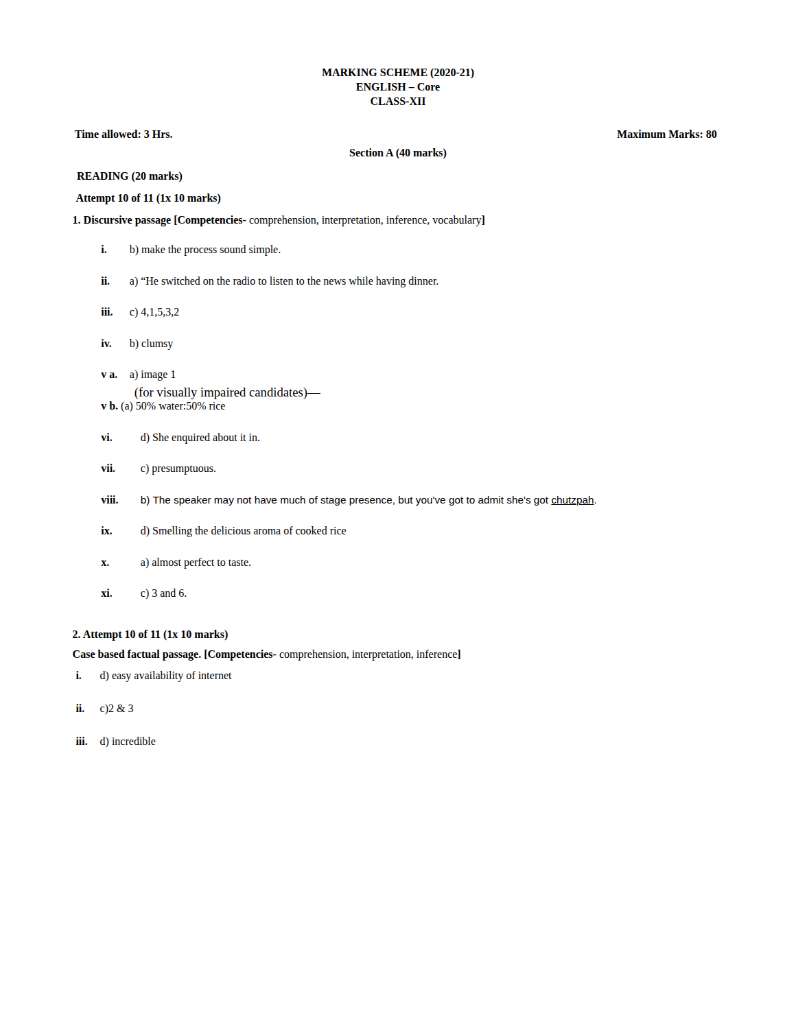MARKING SCHEME (2020-21)
ENGLISH – Core
CLASS-XII
Time allowed: 3 Hrs. Maximum Marks: 80
Section A (40 marks)
READING (20 marks)
Attempt 10 of 11 (1x 10 marks)
1. Discursive passage [Competencies- comprehension, interpretation, inference, vocabulary]
i. b) make the process sound simple.
ii. a) “He switched on the radio to listen to the news while having dinner.
iii. c) 4,1,5,3,2
iv. b) clumsy
v a. a) image 1
(for visually impaired candidates)—
v b. (a) 50% water:50% rice
vi. d) She enquired about it in.
vii. c) presumptuous.
viii. b) The speaker may not have much of stage presence, but you've got to admit she's got chutzpah.
ix. d) Smelling the delicious aroma of cooked rice
x. a) almost perfect to taste.
xi. c) 3 and 6.
2. Attempt 10 of 11 (1x 10 marks)
Case based factual passage. [Competencies- comprehension, interpretation, inference]
i. d) easy availability of internet
ii. c)2 & 3
iii. d) incredible